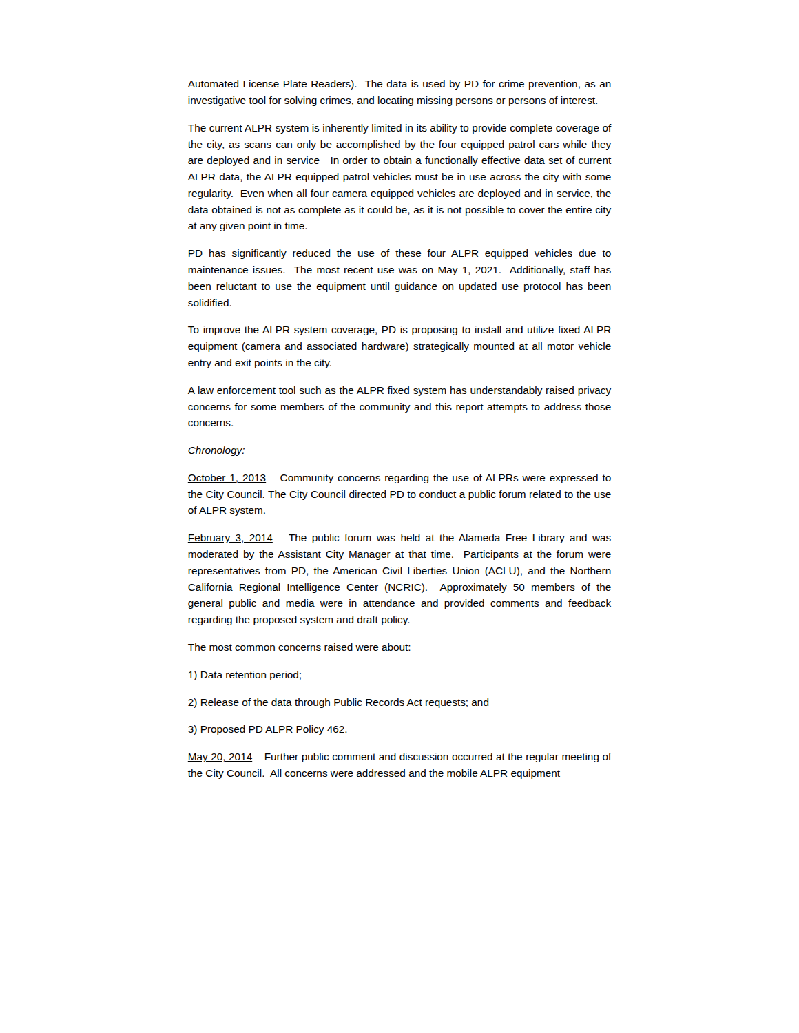Automated License Plate Readers). The data is used by PD for crime prevention, as an investigative tool for solving crimes, and locating missing persons or persons of interest.
The current ALPR system is inherently limited in its ability to provide complete coverage of the city, as scans can only be accomplished by the four equipped patrol cars while they are deployed and in service In order to obtain a functionally effective data set of current ALPR data, the ALPR equipped patrol vehicles must be in use across the city with some regularity. Even when all four camera equipped vehicles are deployed and in service, the data obtained is not as complete as it could be, as it is not possible to cover the entire city at any given point in time.
PD has significantly reduced the use of these four ALPR equipped vehicles due to maintenance issues. The most recent use was on May 1, 2021. Additionally, staff has been reluctant to use the equipment until guidance on updated use protocol has been solidified.
To improve the ALPR system coverage, PD is proposing to install and utilize fixed ALPR equipment (camera and associated hardware) strategically mounted at all motor vehicle entry and exit points in the city.
A law enforcement tool such as the ALPR fixed system has understandably raised privacy concerns for some members of the community and this report attempts to address those concerns.
Chronology:
October 1, 2013 – Community concerns regarding the use of ALPRs were expressed to the City Council. The City Council directed PD to conduct a public forum related to the use of ALPR system.
February 3, 2014 – The public forum was held at the Alameda Free Library and was moderated by the Assistant City Manager at that time. Participants at the forum were representatives from PD, the American Civil Liberties Union (ACLU), and the Northern California Regional Intelligence Center (NCRIC). Approximately 50 members of the general public and media were in attendance and provided comments and feedback regarding the proposed system and draft policy.
The most common concerns raised were about:
1) Data retention period;
2) Release of the data through Public Records Act requests; and
3) Proposed PD ALPR Policy 462.
May 20, 2014 – Further public comment and discussion occurred at the regular meeting of the City Council. All concerns were addressed and the mobile ALPR equipment